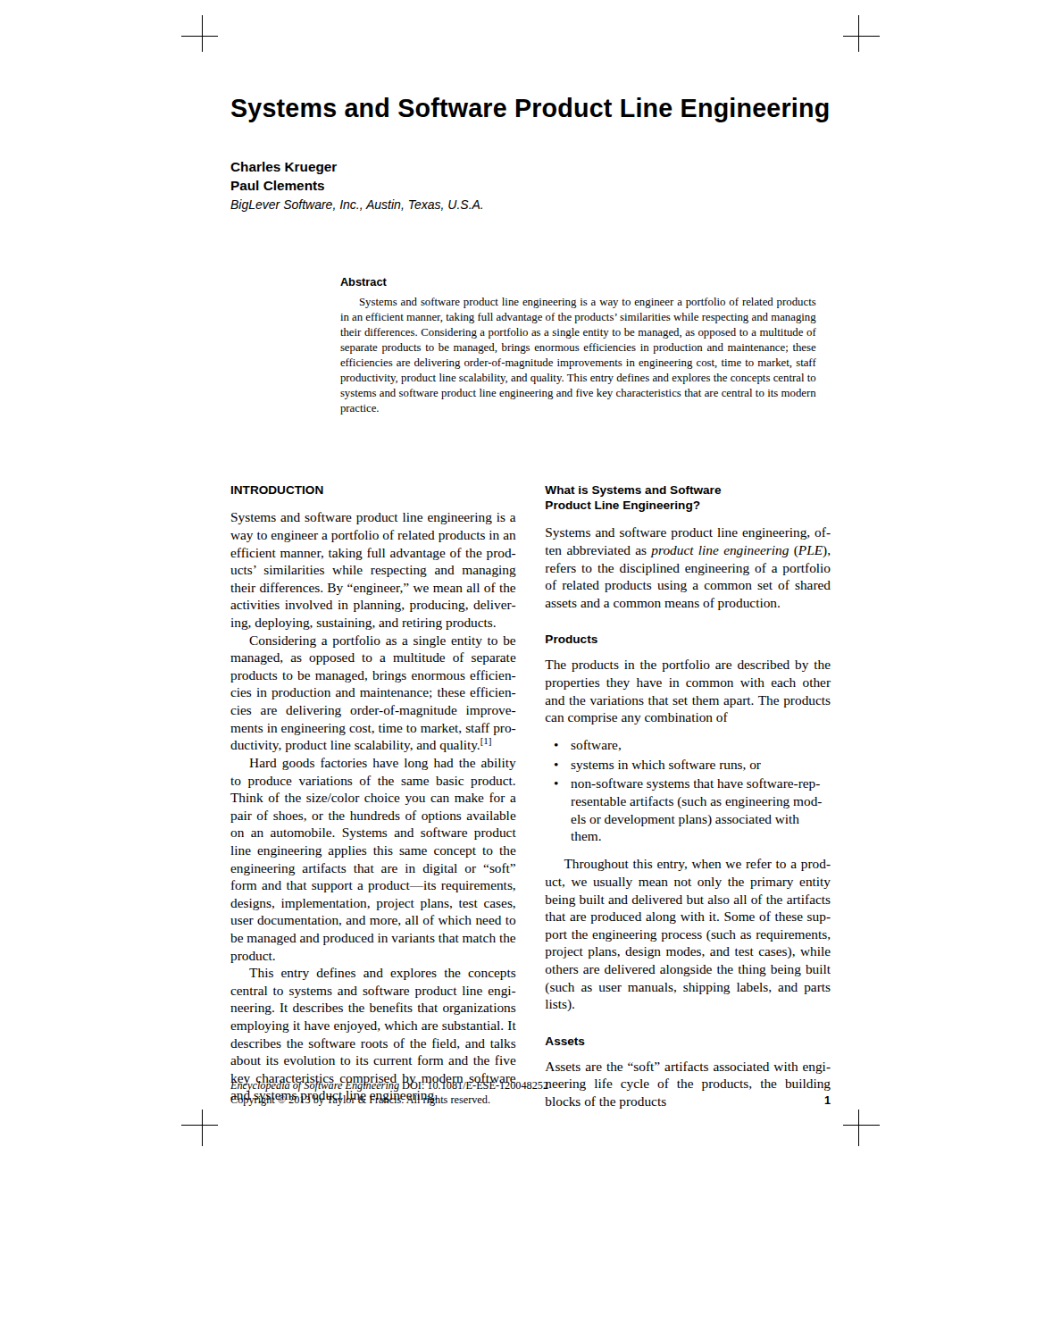Systems and Software Product Line Engineering
Charles Krueger
Paul Clements
BigLever Software, Inc., Austin, Texas, U.S.A.
Abstract
Systems and software product line engineering is a way to engineer a portfolio of related products in an efficient manner, taking full advantage of the products’ similarities while respecting and managing their differences. Considering a portfolio as a single entity to be managed, as opposed to a multitude of separate products to be managed, brings enormous efficiencies in production and maintenance; these efficiencies are delivering order-of-magnitude improvements in engineering cost, time to market, staff productivity, product line scalability, and quality. This entry defines and explores the concepts central to systems and software product line engineering and five key characteristics that are central to its modern practice.
INTRODUCTION
Systems and software product line engineering is a way to engineer a portfolio of related products in an efficient manner, taking full advantage of the products’ similarities while respecting and managing their differences. By “engineer,” we mean all of the activities involved in planning, producing, delivering, deploying, sustaining, and retiring products.
Considering a portfolio as a single entity to be managed, as opposed to a multitude of separate products to be managed, brings enormous efficiencies in production and maintenance; these efficiencies are delivering order-of-magnitude improvements in engineering cost, time to market, staff productivity, product line scalability, and quality.[1]
Hard goods factories have long had the ability to produce variations of the same basic product. Think of the size/color choice you can make for a pair of shoes, or the hundreds of options available on an automobile. Systems and software product line engineering applies this same concept to the engineering artifacts that are in digital or “soft” form and that support a product—its requirements, designs, implementation, project plans, test cases, user documentation, and more, all of which need to be managed and produced in variants that match the product.
This entry defines and explores the concepts central to systems and software product line engineering. It describes the benefits that organizations employing it have enjoyed, which are substantial. It describes the software roots of the field, and talks about its evolution to its current form and the five key characteristics comprised by modern software and systems product line engineering.
What is Systems and Software
Product Line Engineering?
Systems and software product line engineering, often abbreviated as product line engineering (PLE), refers to the disciplined engineering of a portfolio of related products using a common set of shared assets and a common means of production.
Products
The products in the portfolio are described by the properties they have in common with each other and the variations that set them apart. The products can comprise any combination of
software,
systems in which software runs, or
non-software systems that have software-representable artifacts (such as engineering models or development plans) associated with them.
Throughout this entry, when we refer to a product, we usually mean not only the primary entity being built and delivered but also all of the artifacts that are produced along with it. Some of these support the engineering process (such as requirements, project plans, design modes, and test cases), while others are delivered alongside the thing being built (such as user manuals, shipping labels, and parts lists).
Assets
Assets are the “soft” artifacts associated with engineering life cycle of the products, the building blocks of the products
Encyclopedia of Software Engineering DOI: 10.1081/E-ESE-120048252
Copyright © 2013 by Taylor & Francis. All rights reserved.1